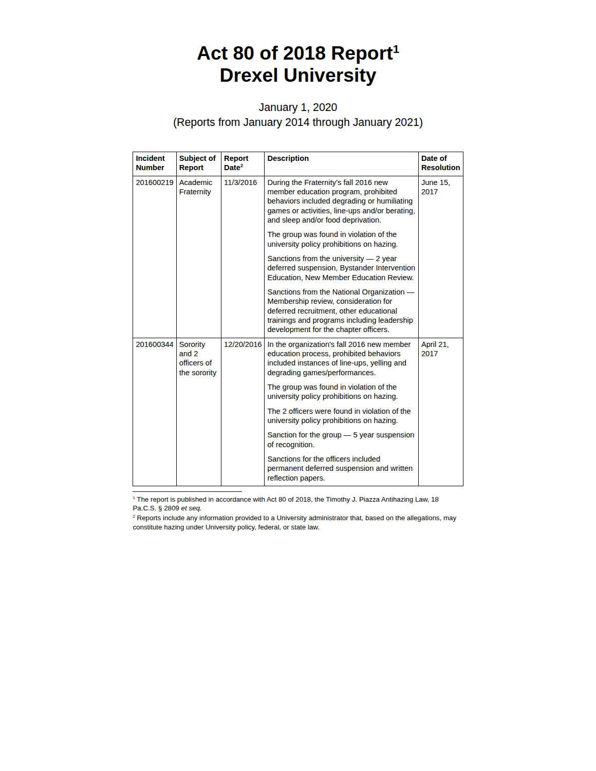Act 80 of 2018 Report1Drexel University
January 1, 2020
(Reports from January 2014 through January 2021)
| Incident Number | Subject of Report | Report Date 2 | Description | Date of Resolution |
| --- | --- | --- | --- | --- |
| 201600219 | Academic Fraternity | 11/3/2016 | During the Fraternity’s fall 2016 new member education program, prohibited behaviors included degrading or humiliating games or activities, line-ups and/or berating, and sleep and/or food deprivation. The group was found in violation of the university policy prohibitions on hazing. Sanctions from the university — 2 year deferred suspension, Bystander Intervention Education, New Member Education Review. Sanctions from the National Organization — Membership review, consideration for deferred recruitment, other educational trainings and programs including leadership development for the chapter officers. | June 15, 2017 |
| 201600344 | Sorority and 2 officers of the sorority | 12/20/2016 | In the organization's fall 2016 new member education process, prohibited behaviors included instances of line-ups, yelling and degrading games/performances. The group was found in violation of the university policy prohibitions on hazing. The 2 officers were found in violation of the university policy prohibitions on hazing. Sanction for the group — 5 year suspension of recognition. Sanctions for the officers included permanent deferred suspension and written reflection papers. | April 21, 2017 |
1 The report is published in accordance with Act 80 of 2018, the Timothy J. Piazza Antihazing Law, 18 Pa.C.S. § 2809 et seq.
2 Reports include any information provided to a University administrator that, based on the allegations, may constitute hazing under University policy, federal, or state law.